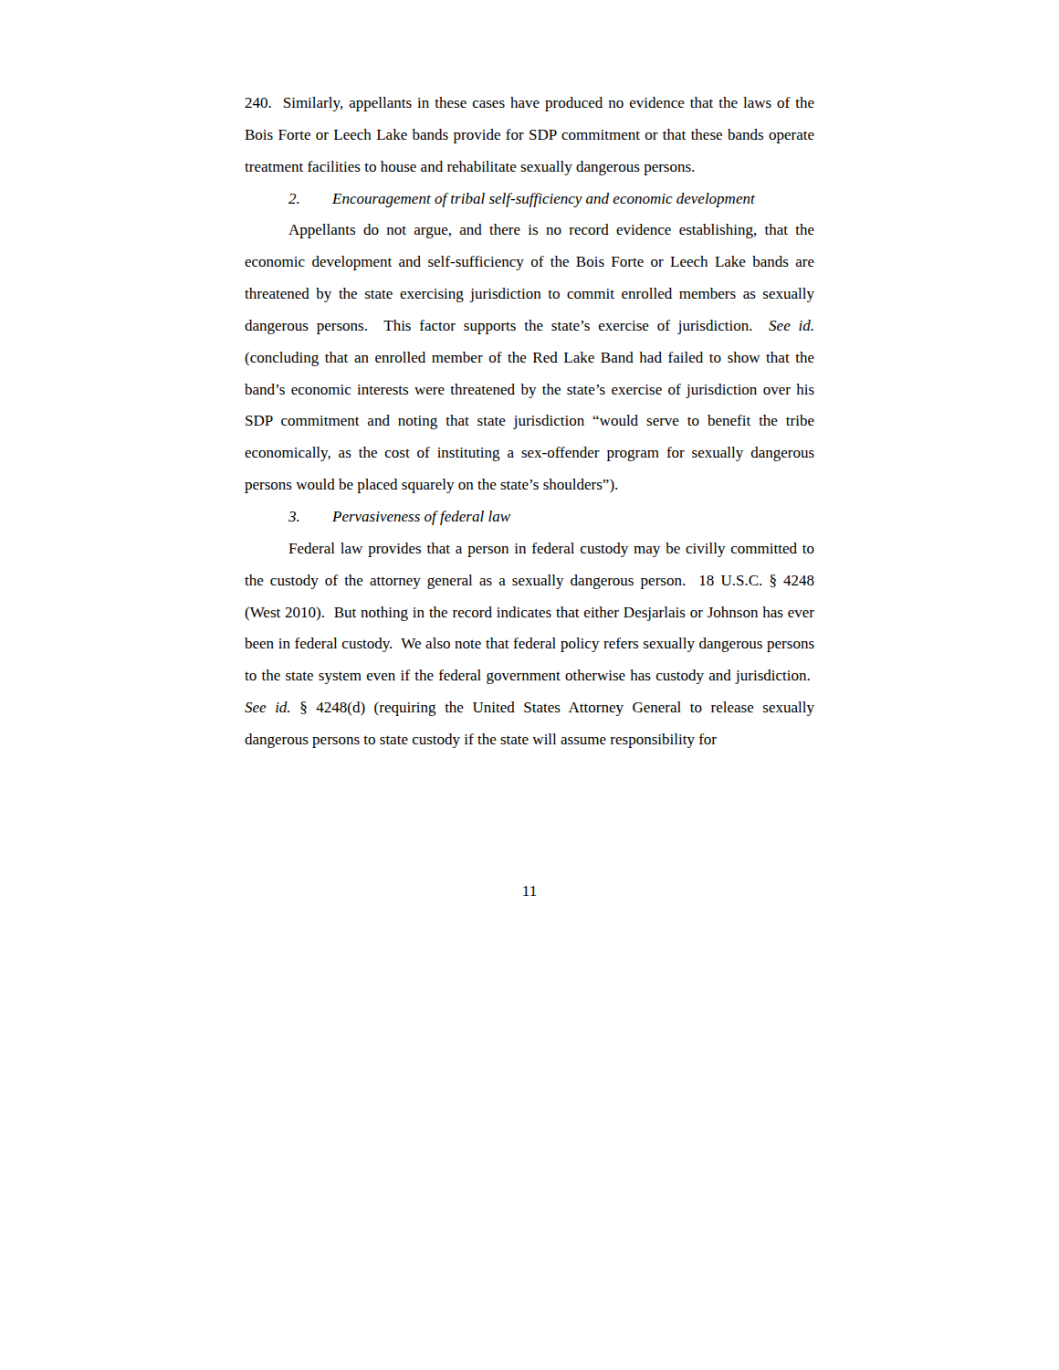240. Similarly, appellants in these cases have produced no evidence that the laws of the Bois Forte or Leech Lake bands provide for SDP commitment or that these bands operate treatment facilities to house and rehabilitate sexually dangerous persons.
2. Encouragement of tribal self-sufficiency and economic development
Appellants do not argue, and there is no record evidence establishing, that the economic development and self-sufficiency of the Bois Forte or Leech Lake bands are threatened by the state exercising jurisdiction to commit enrolled members as sexually dangerous persons. This factor supports the state’s exercise of jurisdiction. See id. (concluding that an enrolled member of the Red Lake Band had failed to show that the band’s economic interests were threatened by the state’s exercise of jurisdiction over his SDP commitment and noting that state jurisdiction “would serve to benefit the tribe economically, as the cost of instituting a sex-offender program for sexually dangerous persons would be placed squarely on the state’s shoulders”).
3. Pervasiveness of federal law
Federal law provides that a person in federal custody may be civilly committed to the custody of the attorney general as a sexually dangerous person. 18 U.S.C. § 4248 (West 2010). But nothing in the record indicates that either Desjarlais or Johnson has ever been in federal custody. We also note that federal policy refers sexually dangerous persons to the state system even if the federal government otherwise has custody and jurisdiction. See id. § 4248(d) (requiring the United States Attorney General to release sexually dangerous persons to state custody if the state will assume responsibility for
11